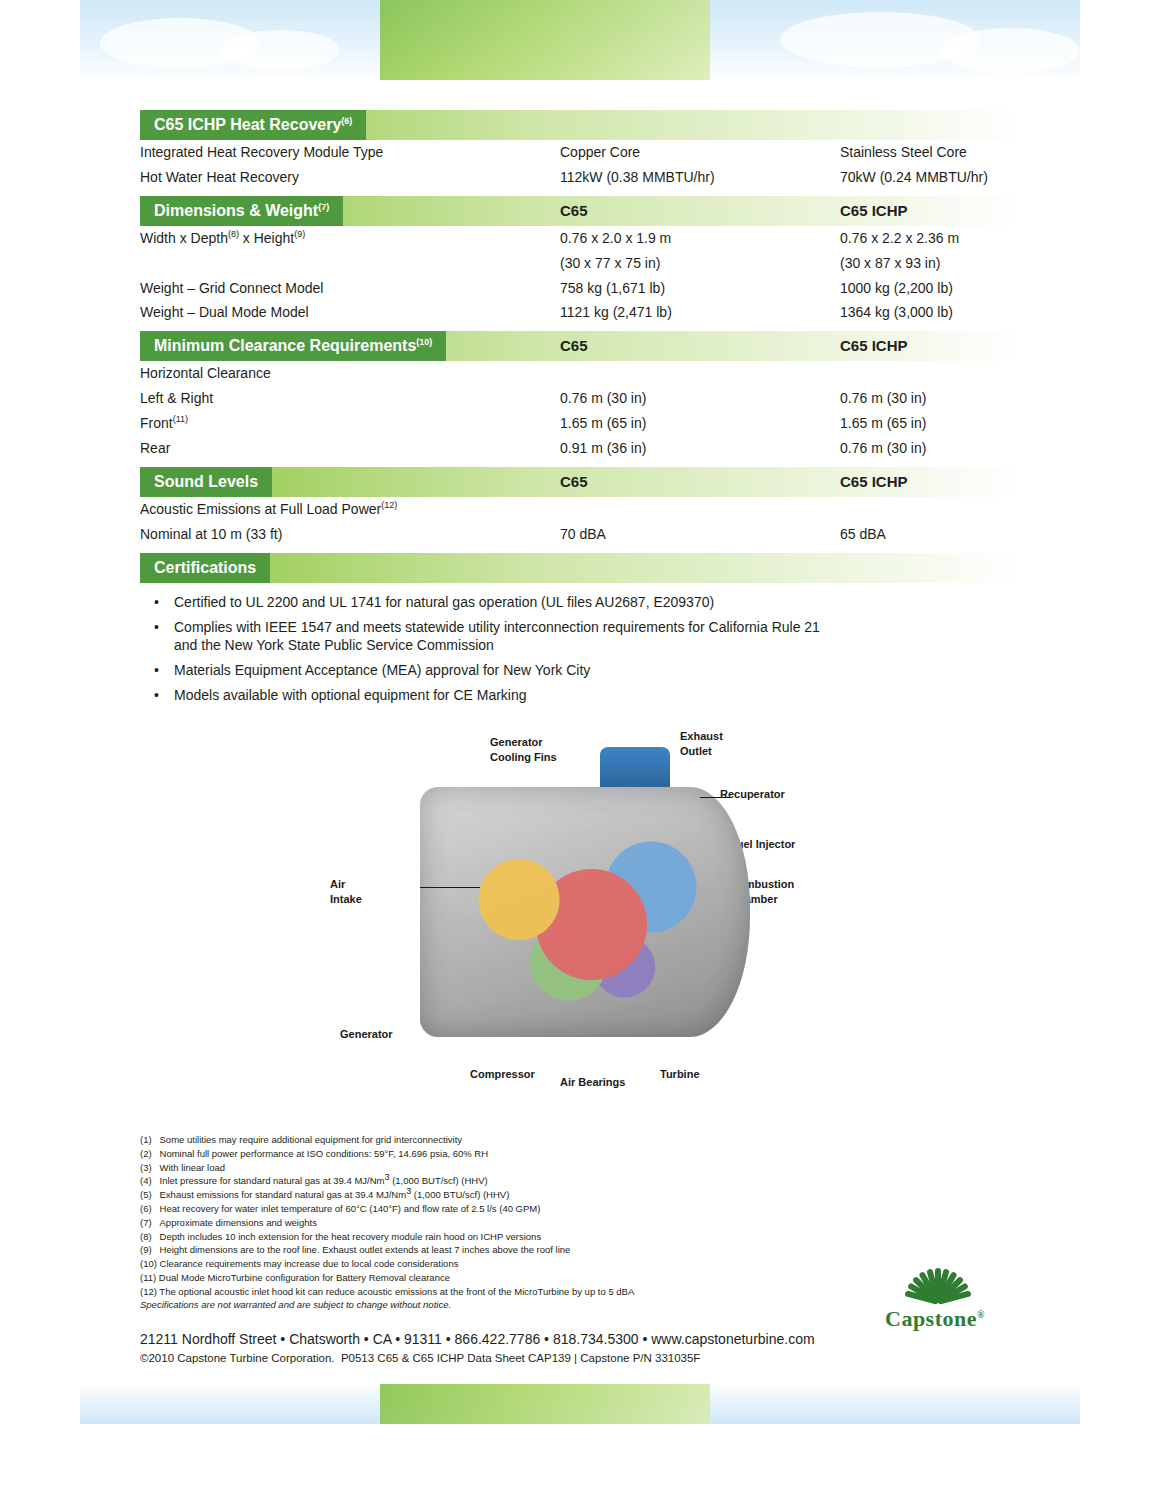C65 ICHP Heat Recovery(6)
| Integrated Heat Recovery Module Type | Copper Core | Stainless Steel Core |
| Hot Water Heat Recovery | 112kW (0.38 MMBTU/hr) | 70kW (0.24 MMBTU/hr) |
Dimensions & Weight(7)
C65 C65 ICHP
| Width x Depth (8) x Height (9) | 0.76 x 2.0 x 1.9 m | 0.76 x 2.2 x 2.36 m |
| | (30 x 77 x 75 in) | (30 x 87 x 93 in) |
| Weight – Grid Connect Model | 758 kg (1,671 lb) | 1000 kg (2,200 lb) |
| Weight – Dual Mode Model | 1121 kg (2,471 lb) | 1364 kg (3,000 lb) |
Minimum Clearance Requirements(10)
C65 C65 ICHP
| Horizontal Clearance | | |
| Left & Right | 0.76 m (30 in) | 0.76 m (30 in) |
| Front (11) | 1.65 m (65 in) | 1.65 m (65 in) |
| Rear | 0.91 m (36 in) | 0.76 m (30 in) |
Sound Levels
C65 C65 ICHP
| Acoustic Emissions at Full Load Power (12) | | |
| Nominal at 10 m (33 ft) | 70 dBA | 65 dBA |
Certifications
Certified to UL 2200 and UL 1741 for natural gas operation (UL files AU2687, E209370)
Complies with IEEE 1547 and meets statewide utility interconnection requirements for California Rule 21 and the New York State Public Service Commission
Materials Equipment Acceptance (MEA) approval for New York City
Models available with optional equipment for CE Marking
Generator
Cooling Fins
Exhaust
Outlet
Recuperator
Fuel Injector
Combustion
Chamber
Air
Intake
Generator
Compressor
Air Bearings
Turbine
(1) Some utilities may require additional equipment for grid interconnectivity
(2) Nominal full power performance at ISO conditions: 59°F, 14.696 psia, 60% RH
(3) With linear load
(4) Inlet pressure for standard natural gas at 39.4 MJ/Nm3 (1,000 BUT/scf) (HHV)
(5) Exhaust emissions for standard natural gas at 39.4 MJ/Nm3 (1,000 BTU/scf) (HHV)
(6) Heat recovery for water inlet temperature of 60°C (140°F) and flow rate of 2.5 l/s (40 GPM)
(7) Approximate dimensions and weights
(8) Depth includes 10 inch extension for the heat recovery module rain hood on ICHP versions
(9) Height dimensions are to the roof line. Exhaust outlet extends at least 7 inches above the roof line
(10) Clearance requirements may increase due to local code considerations
(11) Dual Mode MicroTurbine configuration for Battery Removal clearance
(12) The optional acoustic inlet hood kit can reduce acoustic emissions at the front of the MicroTurbine by up to 5 dBA
Specifications are not warranted and are subject to change without notice.
21211 Nordhoff Street • Chatsworth • CA • 91311 • 866.422.7786 • 818.734.5300 • www.capstoneturbine.com
©2010 Capstone Turbine Corporation. P0513 C65 & C65 ICHP Data Sheet CAP139 | Capstone P/N 331035F
Capstone®